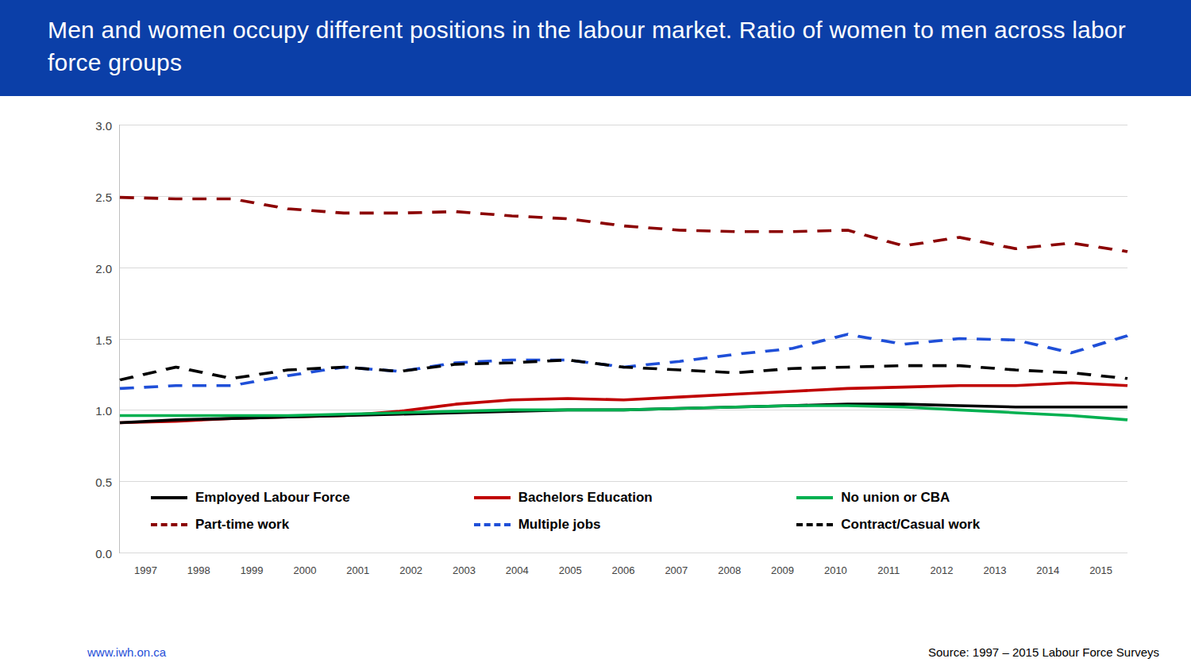Men and women occupy different positions in the labour market. Ratio of women to men across labor force groups
3.0
2.5
2.0
1.5
1.0
0.5
0.0
1997199819992000200120022003200420052006200720082009201020112012201320142015
Employed Labour Force
Bachelors Education
No union or CBA
Part-time work
Multiple jobs
Contract/Casual work
www.iwh.on.ca Source: 1997 – 2015 Labour Force Surveys